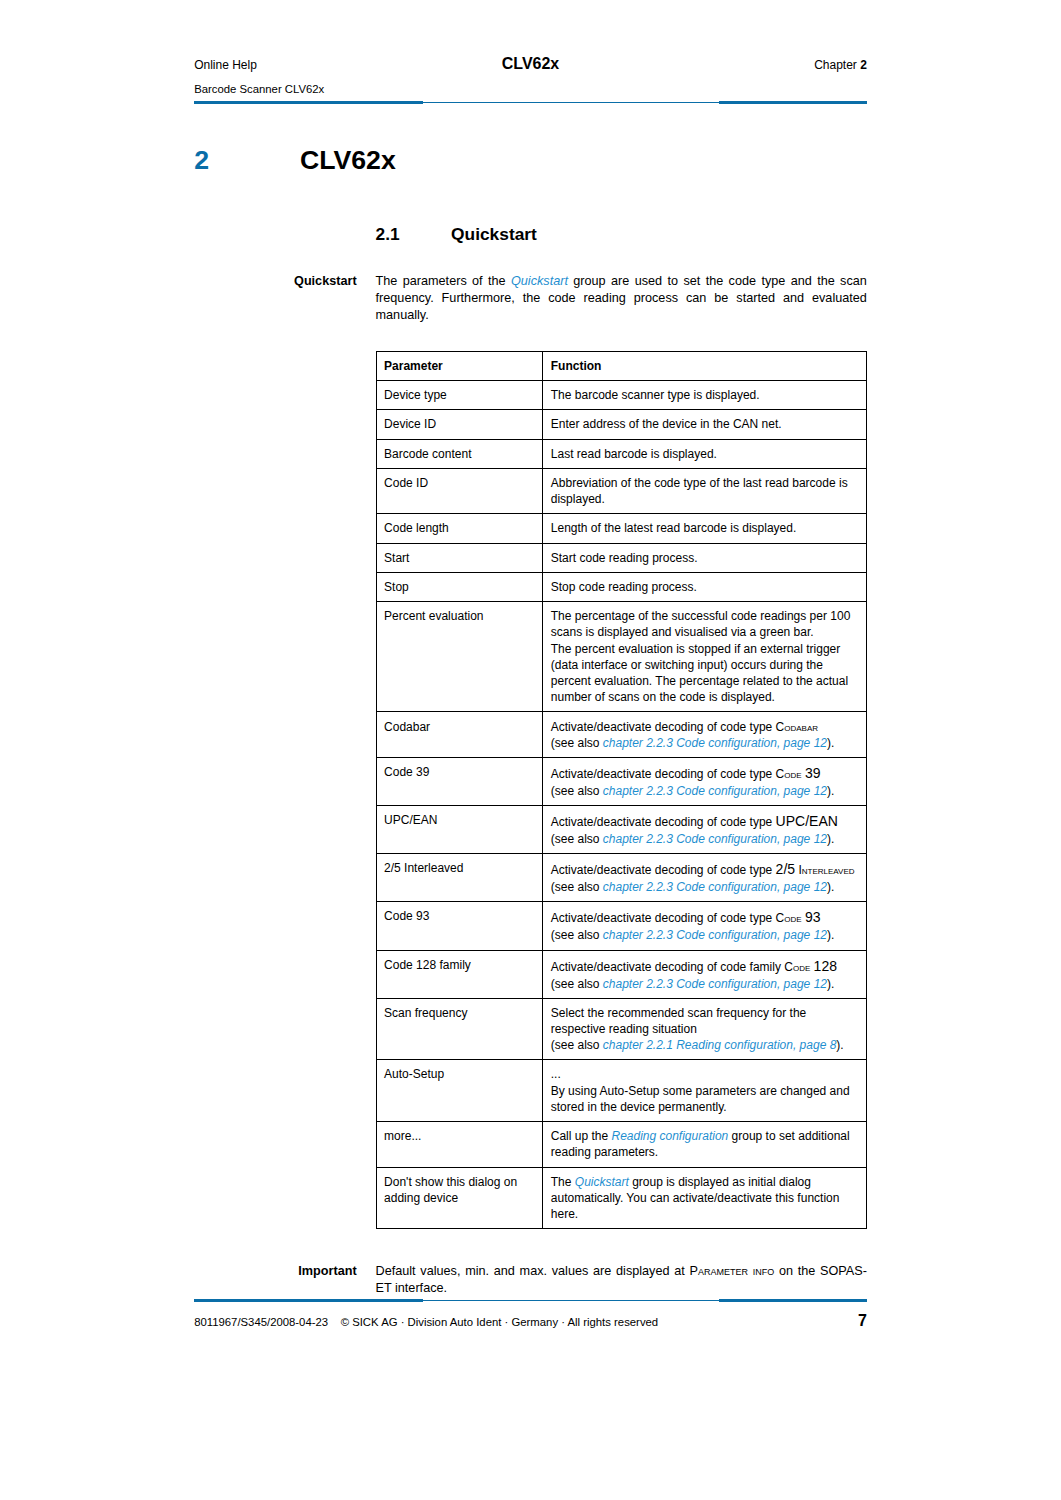Online Help
CLV62x
Chapter 2
Barcode Scanner CLV62x
2
CLV62x
2.1
Quickstart
Quickstart
The parameters of the Quickstart group are used to set the code type and the scan frequency. Furthermore, the code reading process can be started and evaluated manually.
| Parameter | Function |
| --- | --- |
| Device type | The barcode scanner type is displayed. |
| Device ID | Enter address of the device in the CAN net. |
| Barcode content | Last read barcode is displayed. |
| Code ID | Abbreviation of the code type of the last read barcode is displayed. |
| Code length | Length of the latest read barcode is displayed. |
| Start | Start code reading process. |
| Stop | Stop code reading process. |
| Percent evaluation | The percentage of the successful code readings per 100 scans is displayed and visualised via a green bar. The percent evaluation is stopped if an external trigger (data interface or switching input) occurs during the percent evaluation. The percentage related to the actual number of scans on the code is displayed. |
| Codabar | Activate/deactivate decoding of code type Codabar (see also chapter 2.2.3 Code configuration, page 12 ). |
| Code 39 | Activate/deactivate decoding of code type Code 39 (see also chapter 2.2.3 Code configuration, page 12 ). |
| UPC/EAN | Activate/deactivate decoding of code type UPC/EAN (see also chapter 2.2.3 Code configuration, page 12 ). |
| 2/5 Interleaved | Activate/deactivate decoding of code type 2/5 Interleaved (see also chapter 2.2.3 Code configuration, page 12 ). |
| Code 93 | Activate/deactivate decoding of code type Code 93 (see also chapter 2.2.3 Code configuration, page 12 ). |
| Code 128 family | Activate/deactivate decoding of code family Code 128 (see also chapter 2.2.3 Code configuration, page 12 ). |
| Scan frequency | Select the recommended scan frequency for the respective reading situation (see also chapter 2.2.1 Reading configuration, page 8 ). |
| Auto-Setup | ... By using Auto-Setup some parameters are changed and stored in the device permanently. |
| more... | Call up the Reading configuration group to set additional reading parameters. |
| Don't show this dialog on adding device | The Quickstart group is displayed as initial dialog automatically. You can activate/deactivate this function here. |
Important
Default values, min. and max. values are displayed at Parameter info on the SOPAS-ET interface.
8011967/S345/2008-04-23 © SICK AG · Division Auto Ident · Germany · All rights reserved
7